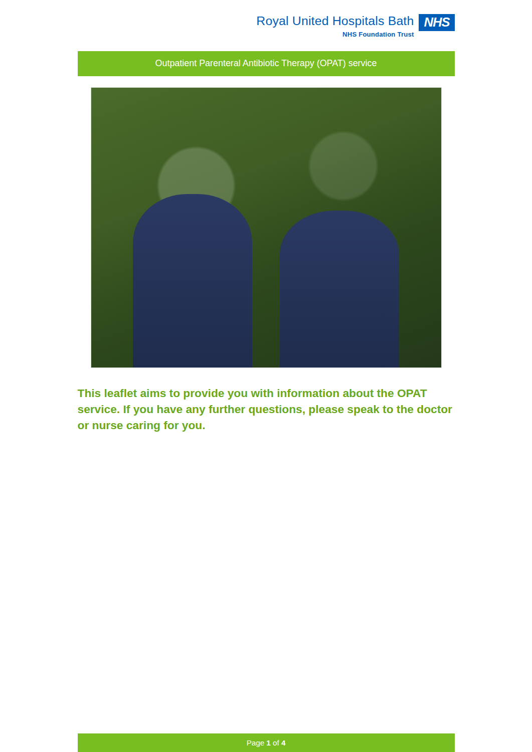Royal United Hospitals Bath
NHS Foundation Trust
NHS
Outpatient Parenteral Antibiotic Therapy (OPAT) service
Two nurses in navy uniforms standing in front of green foliage
This leaflet aims to provide you with information about the OPAT service. If you have any further questions, please speak to the doctor or nurse caring for you.
Page 1 of 4